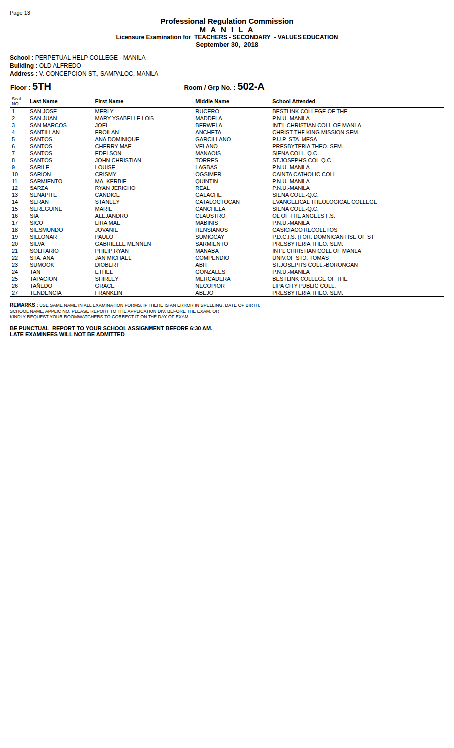Page 13
Professional Regulation Commission
M A N I L A
Licensure Examination for TEACHERS - SECONDARY - VALUES EDUCATION
September 30, 2018
School : PERPETUAL HELP COLLEGE - MANILA
Building : OLD ALFREDO
Address : V. CONCEPCION ST., SAMPALOC, MANILA
| Floor : 5TH | Room / Grp No. : 502-A |
| Seat NO. | Last Name | First Name | Middle Name | School Attended |
| --- | --- | --- | --- | --- |
| 1 | SAN JOSE | MERLY | RUCERO | BESTLINK COLLEGE OF THE |
| 2 | SAN JUAN | MARY YSABELLE LOIS | MADDELA | P.N.U.-MANILA |
| 3 | SAN MARCOS | JOEL | BERWELA | INT'L CHRISTIAN COLL OF MANLA |
| 4 | SANTILLAN | FROILAN | ANCHETA | CHRIST THE KING MISSION SEM. |
| 5 | SANTOS | ANA DOMINIQUE | GARCILLANO | P.U.P.-STA. MESA |
| 6 | SANTOS | CHERRY MAE | VELANO | PRESBYTERIA THEO. SEM. |
| 7 | SANTOS | EDELSON | MANAOIS | SIENA COLL.-Q.C. |
| 8 | SANTOS | JOHN CHRISTIAN | TORRES | ST.JOSEPH'S COL-Q.C |
| 9 | SARILE | LOUISE | LAGBAS | P.N.U.-MANILA |
| 10 | SARION | CRISMY | OGSIMER | CAINTA CATHOLIC COLL. |
| 11 | SARMIENTO | MA. KERBIE | QUINTIN | P.N.U.-MANILA |
| 12 | SARZA | RYAN JERICHO | REAL | P.N.U.-MANILA |
| 13 | SENAPITE | CANDICE | GALACHE | SIENA COLL.-Q.C. |
| 14 | SERAN | STANLEY | CATALOCTOCAN | EVANGELICAL THEOLOGICAL COLLEGE |
| 15 | SEREGUINE | MARIE | CANCHELA | SIENA COLL.-Q.C. |
| 16 | SIA | ALEJANDRO | CLAUSTRO | OL OF THE ANGELS F.S. |
| 17 | SICO | LIRA MAE | MABINIS | P.N.U.-MANILA |
| 18 | SIESMUNDO | JOVANIE | HENSIANOS | CASICIACO RECOLETOS |
| 19 | SILLONAR | PAULO | SUMIGCAY | P.D.C.I.S. (FOR. DOMNICAN HSE OF ST |
| 20 | SILVA | GABRIELLE MENNEN | SARMIENTO | PRESBYTERIA THEO. SEM. |
| 21 | SOLITARIO | PHILIP RYAN | MANABA | INT'L CHRISTIAN COLL OF MANLA |
| 22 | STA. ANA | JAN MICHAEL | COMPENDIO | UNIV.OF STO. TOMAS |
| 23 | SUMOOK | DIOBERT | ABIT | ST.JOSEPH'S COLL.-BORONGAN |
| 24 | TAN | ETHEL | GONZALES | P.N.U.-MANILA |
| 25 | TAPACION | SHIRLEY | MERCADERA | BESTLINK COLLEGE OF THE |
| 26 | TAÑEDO | GRACE | NECOPIOR | LIPA CITY PUBLIC COLL. |
| 27 | TENDENCIA | FRANKLIN | ABEJO | PRESBYTERIA THEO. SEM. |
REMARKS : USE SAME NAME IN ALL EXAMINATION FORMS. IF THERE IS AN ERROR IN SPELLING, DATE OF BIRTH,
SCHOOL NAME, APPLIC NO. PLEASE REPORT TO THE APPLICATION DIV. BEFORE THE EXAM. OR
KINDLY REQUEST YOUR ROOMWATCHERS TO CORRECT IT ON THE DAY OF EXAM.
BE PUNCTUAL REPORT TO YOUR SCHOOL ASSIGNMENT BEFORE 6:30 AM.
LATE EXAMINEES WILL NOT BE ADMITTED